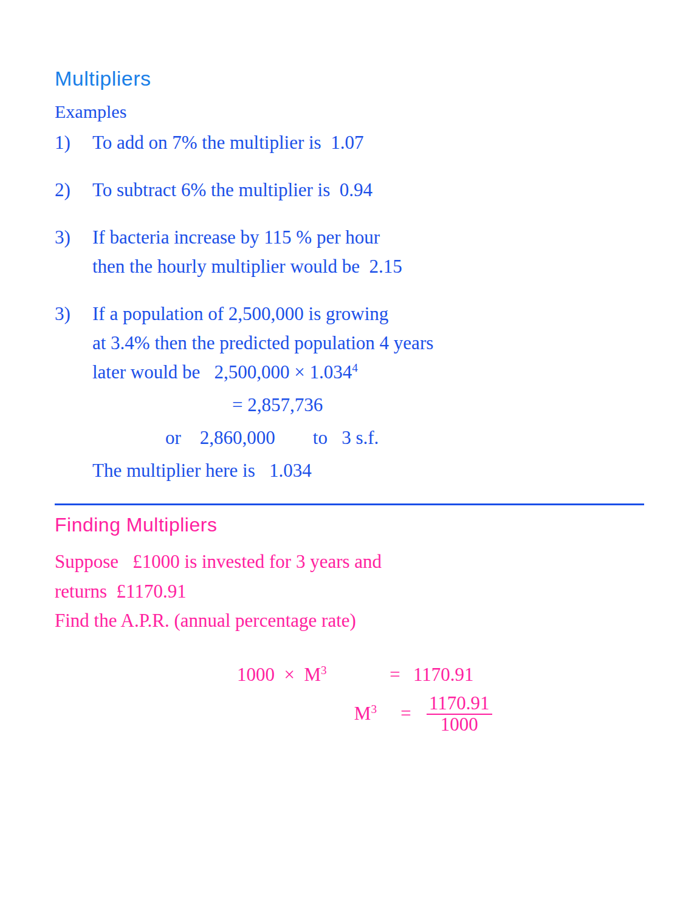Multipliers
Examples
1)
To add on 7% the multiplier is 1.07
2)
To subtract 6% the multiplier is 0.94
3)
If bacteria increase by 115 % per hour
then the hourly multiplier would be 2.15
3)
If a population of 2,500,000 is growing
at 3.4% then the predicted population 4 years
later would be 2,500,000 × 1.0344 = 2,857,736 or 2,860,000 to 3 s.f. The multiplier here is 1.034
Finding Multipliers
Suppose £1000 is invested for 3 years and
returns £1170.91
Find the A.P.R. (annual percentage rate)
1000 × M3
=
1170.91
M3
=
1170.91 1000